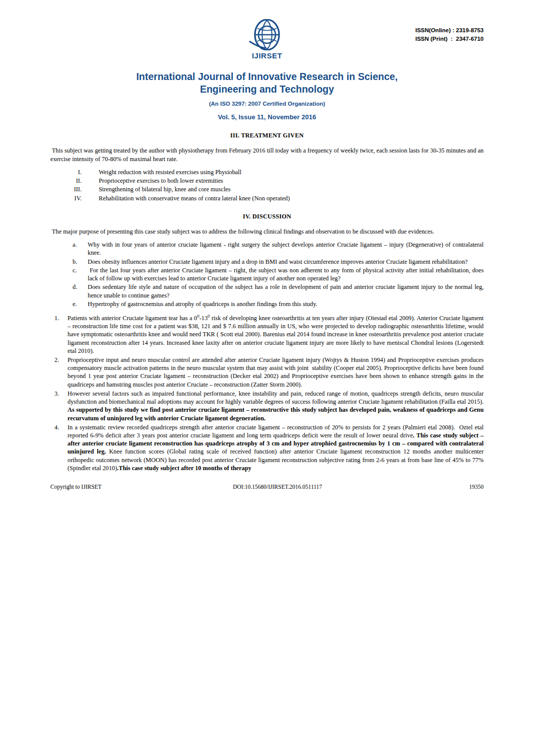IJIRSET
ISSN(Online) : 2319-8753
ISSN (Print) : 2347-6710
International Journal of Innovative Research in Science,
Engineering and Technology
(An ISO 3297: 2007 Certified Organization)
Vol. 5, Issue 11, November 2016
III. TREATMENT GIVEN
This subject was getting treated by the author with physiotherapy from February 2016 till today with a frequency of weekly twice, each session lasts for 30-35 minutes and an exercise intensity of 70-80% of maximal heart rate.
I. Weight reduction with resisted exercises using Physioball
II. Proprioceptive exercises to both lower extremities
III. Strengthening of bilateral hip, knee and core muscles
IV. Rehabilitation with conservative means of contra lateral knee (Non operated)
IV. DISCUSSION
The major purpose of presenting this case study subject was to address the following clinical findings and observation to be discussed with due evidences.
a. Why with in four years of anterior cruciate ligament - right surgery the subject develops anterior Cruciate ligament – injury (Degenerative) of contralateral knee.
b. Does obesity influences anterior Cruciate ligament injury and a drop in BMI and waist circumference improves anterior Cruciate ligament rehabilitation?
c. For the last four years after anterior Cruciate ligament – right, the subject was non adherent to any form of physical activity after initial rehabilitation, does lack of follow up with exercises lead to anterior Cruciate ligament injury of another non operated leg?
d. Does sedentary life style and nature of occupation of the subject has a role in development of pain and anterior cruciate ligament injury to the normal leg, hence unable to continue games?
e. Hypertrophy of gastrocnemius and atrophy of quadriceps is another findings from this study.
1. Patients with anterior Cruciate ligament tear has a 00-130 risk of developing knee osteoarthritis at ten years after injury (Oiestad etal 2009). Anterior Cruciate ligament – reconstruction life time cost for a patient was $38, 121 and $ 7.6 million annually in US, who were projected to develop radiographic osteoarthritis lifetime, would have symptomatic osteoarthritis knee and would need TKR ( Scott etal 2000). Barenius etal 2014 found increase in knee osteoarthritis prevalence post anterior cruciate ligament reconstruction after 14 years. Increased knee laxity after on anterior cruciate ligament injury are more likely to have meniscal Chondral lesions (Logerstedt etal 2010).
2. Proprioceptive input and neuro muscular control are attended after anterior Cruciate ligament injury (Wojtys & Huston 1994) and Proprioceptive exercises produces compensatory muscle activation patterns in the neuro muscular system that may assist with joint stability (Cooper etal 2005). Proprioceptive deficits have been found beyond 1 year post anterior Cruciate ligament – reconstruction (Decker etal 2002) and Proprioceptive exercises have been shown to enhance strength gains in the quadriceps and hamstring muscles post anterior Cruciate – reconstruction (Zatter Storm 2000).
3. However several factors such as impaired functional performance, knee instability and pain, reduced range of motion, quadriceps strength deficits, neuro muscular dysfunction and biomechanical mal adoptions may account for highly variable degrees of success following anterior Cruciate ligament rehabilitation (Failla etal 2015). As supported by this study we find post anterior cruciate ligament – reconstructive this study subject has developed pain, weakness of quadriceps and Genu recurvatum of uninjured leg with anterior Cruciate ligament degeneration.
4. In a systematic review recorded quadriceps strength after anterior cruciate ligament – reconstruction of 20% to persists for 2 years (Palmieri etal 2008). Oztel etal reported 6-9% deficit after 3 years post anterior cruciate ligament and long term quadriceps deficit were the result of lower neural drive. This case study subject – after anterior cruciate ligament reconstruction has quadriceps atrophy of 3 cm and hyper atrophied gastrocnemius by 1 cm – compared with contralateral uninjured leg. Knee function scores (Global rating scale of received function) after anterior Cruciate ligament reconstruction 12 months another multicenter orthopedic outcomes network (MOON) has recorded post anterior Cruciate ligament reconstruction subjective rating from 2-6 years at from base line of 45% to 77% (Spindler etal 2010).This case study subject after 10 months of therapy
Copyright to IJIRSET
DOI:10.15680/IJIRSET.2016.0511117
19350